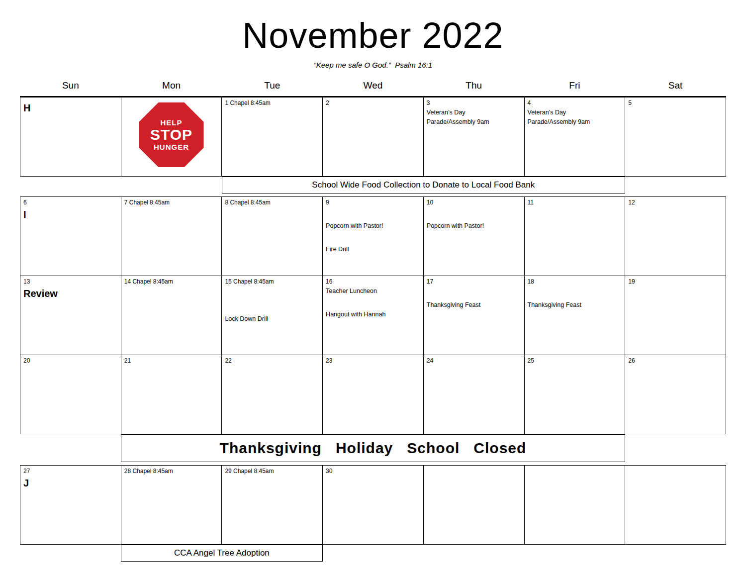November 2022
“Keep me safe O God.” Psalm 16:1
| Sun | Mon | Tue | Wed | Thu | Fri | Sat |
| --- | --- | --- | --- | --- | --- | --- |
| H | HELP STOP HUNGER | 1 Chapel 8:45am | 2 | 3 Veteran’s Day Parade/Assembly 9am | 4 Veteran’s Day Parade/Assembly 9am | 5 |
| | School Wide Food Collection to Donate to Local Food Bank | |
| 6 I | 7 Chapel 8:45am | 8 Chapel 8:45am | 9 Popcorn with Pastor! Fire Drill | 10 Popcorn with Pastor! | 11 | 12 |
| 13 Review | 14 Chapel 8:45am | 15 Chapel 8:45am Lock Down Drill | 16 Teacher Luncheon Hangout with Hannah | 17 Thanksgiving Feast | 18 Thanksgiving Feast | 19 |
| 20 | 21 | 22 | 23 | 24 | 25 | 26 |
| | Thanksgiving Holiday School Closed | |
| 27 J | 28 Chapel 8:45am | 29 Chapel 8:45am | 30 | | | |
| | CCA Angel Tree Adoption | |